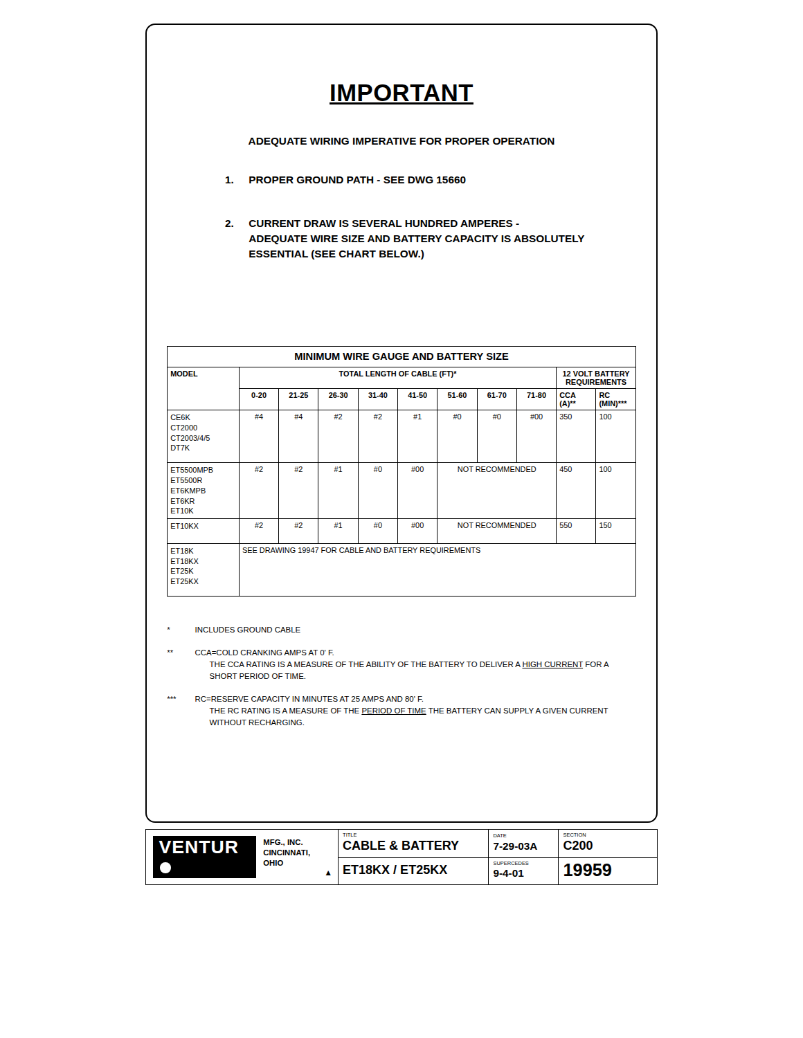IMPORTANT
ADEQUATE WIRING IMPERATIVE FOR PROPER OPERATION
PROPER GROUND PATH - SEE DWG 15660
CURRENT DRAW IS SEVERAL HUNDRED AMPERES -
ADEQUATE WIRE SIZE AND BATTERY CAPACITY IS ABSOLUTELY
ESSENTIAL (SEE CHART BELOW.)
MINIMUM WIRE GAUGE AND BATTERY SIZE
| MODEL | TOTAL LENGTH OF CABLE (FT)* | 12 VOLT BATTERY REQUIREMENTS |
| --- | --- | --- |
| 0-20 | 21-25 | 26-30 | 31-40 | 41-50 | 51-60 | 61-70 | 71-80 | CCA (A)** | RC (MIN)*** |
| CE6K CT2000 CT2003/4/5 DT7K | #4 | #4 | #2 | #2 | #1 | #0 | #0 | #00 | 350 | 100 |
| ET5500MPB ET5500R ET6KMPB ET6KR ET10K | #2 | #2 | #1 | #0 | #00 | NOT RECOMMENDED | 450 | 100 |
| ET10KX | #2 | #2 | #1 | #0 | #00 | NOT RECOMMENDED | 550 | 150 |
| ET18K ET18KX ET25K ET25KX | SEE DRAWING 19947 FOR CABLE AND BATTERY REQUIREMENTS |
*INCLUDES GROUND CABLE
**CCA=COLD CRANKING AMPS AT 0' F.
THE CCA RATING IS A MEASURE OF THE ABILITY OF THE BATTERY TO DELIVER A HIGH CURRENT FOR A SHORT PERIOD OF TIME.
***RC=RESERVE CAPACITY IN MINUTES AT 25 AMPS AND 80' F.
THE RC RATING IS A MEASURE OF THE PERIOD OF TIME THE BATTERY CAN SUPPLY A GIVEN CURRENT WITHOUT RECHARGING.
| VENTUR MFG., INC. CINCINNATI, OHIO ▲ | Title CABLE & BATTERY | Date 7-29-03A | Section C200 |
| ET18KX / ET25KX | Supercedes 9-4-01 | 19959 |